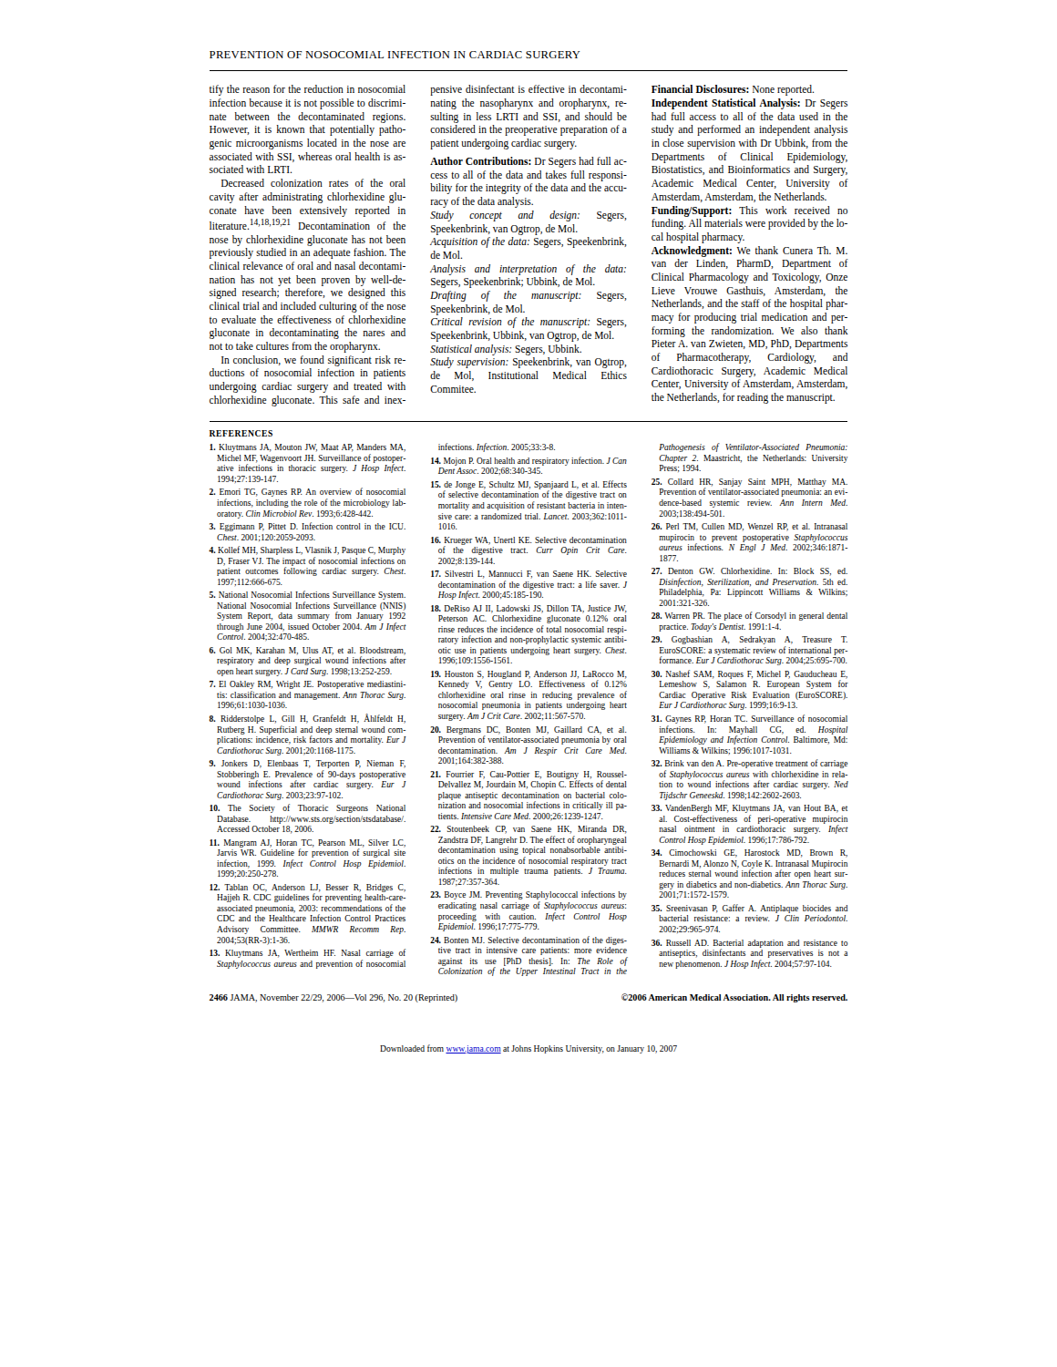PREVENTION OF NOSOCOMIAL INFECTION IN CARDIAC SURGERY
tify the reason for the reduction in nosocomial infection because it is not possible to discriminate between the decontaminated regions. However, it is known that potentially pathogenic microorganisms located in the nose are associated with SSI, whereas oral health is associated with LRTI.
Decreased colonization rates of the oral cavity after administrating chlorhexidine gluconate have been extensively reported in literature.14,18,19,21 Decontamination of the nose by chlorhexidine gluconate has not been previously studied in an adequate fashion. The clinical relevance of oral and nasal decontamination has not yet been proven by well-designed research; therefore, we designed this clinical trial and included culturing of the nose to evaluate the effectiveness of chlorhexidine gluconate in decontaminating the nares and not to take cultures from the oropharynx.
In conclusion, we found significant risk reductions of nosocomial infection in patients undergoing cardiac surgery and treated with chlorhexidine gluconate. This safe and inexpensive disinfectant is effective in decontaminating the nasopharynx and oropharynx, resulting in less LRTI and SSI, and should be considered in the preoperative preparation of a patient undergoing cardiac surgery.
Author Contributions: Dr Segers had full access to all of the data and takes full responsibility for the integrity of the data and the accuracy of the data analysis.
Study concept and design: Segers, Speekenbrink, van Ogtrop, de Mol.
Acquisition of the data: Segers, Speekenbrink, de Mol.
Analysis and interpretation of the data: Segers, Speekenbrink; Ubbink, de Mol.
Drafting of the manuscript: Segers, Speekenbrink, de Mol.
Critical revision of the manuscript: Segers, Speekenbrink, Ubbink, van Ogtrop, de Mol.
Statistical analysis: Segers, Ubbink.
Study supervision: Speekenbrink, van Ogtrop, de Mol, Institutional Medical Ethics Commitee.
Financial Disclosures: None reported.
Independent Statistical Analysis: Dr Segers had full access to all of the data used in the study and performed an independent analysis in close supervision with Dr Ubbink, from the Departments of Clinical Epidemiology, Biostatistics, and Bioinformatics and Surgery, Academic Medical Center, University of Amsterdam, Amsterdam, the Netherlands.
Funding/Support: This work received no funding. All materials were provided by the local hospital pharmacy.
Acknowledgment: We thank Cunera Th. M. van der Linden, PharmD, Department of Clinical Pharmacology and Toxicology, Onze Lieve Vrouwe Gasthuis, Amsterdam, the Netherlands, and the staff of the hospital pharmacy for producing trial medication and performing the randomization. We also thank Pieter A. van Zwieten, MD, PhD, Departments of Pharmacotherapy, Cardiology, and Cardiothoracic Surgery, Academic Medical Center, University of Amsterdam, Amsterdam, the Netherlands, for reading the manuscript.
REFERENCES
1. Kluytmans JA, Mouton JW, Maat AP, Manders MA, Michel MF, Wagenvoort JH. Surveillance of postoperative infections in thoracic surgery. J Hosp Infect. 1994;27:139-147.
2. Emori TG, Gaynes RP. An overview of nosocomial infections, including the role of the microbiology laboratory. Clin Microbiol Rev. 1993;6:428-442.
3. Eggimann P, Pittet D. Infection control in the ICU. Chest. 2001;120:2059-2093.
4. Kollef MH, Sharpless L, Vlasnik J, Pasque C, Murphy D, Fraser VJ. The impact of nosocomial infections on patient outcomes following cardiac surgery. Chest. 1997;112:666-675.
5. National Nosocomial Infections Surveillance System. National Nosocomial Infections Surveillance (NNIS) System Report, data summary from January 1992 through June 2004, issued October 2004. Am J Infect Control. 2004;32:470-485.
6. Gol MK, Karahan M, Ulus AT, et al. Bloodstream, respiratory and deep surgical wound infections after open heart surgery. J Card Surg. 1998;13:252-259.
7. El Oakley RM, Wright JE. Postoperative mediastinitis: classification and management. Ann Thorac Surg. 1996;61:1030-1036.
8. Ridderstolpe L, Gill H, Granfeldt H, Åhlfeldt H, Rutberg H. Superficial and deep sternal wound complications: incidence, risk factors and mortality. Eur J Cardiothorac Surg. 2001;20:1168-1175.
9. Jonkers D, Elenbaas T, Terporten P, Nieman F, Stobberingh E. Prevalence of 90-days postoperative wound infections after cardiac surgery. Eur J Cardiothorac Surg. 2003;23:97-102.
10. The Society of Thoracic Surgeons National Database. http://www.sts.org/section/stsdatabase/. Accessed October 18, 2006.
11. Mangram AJ, Horan TC, Pearson ML, Silver LC, Jarvis WR. Guideline for prevention of surgical site infection, 1999. Infect Control Hosp Epidemiol. 1999;20:250-278.
12. Tablan OC, Anderson LJ, Besser R, Bridges C, Hajjeh R. CDC guidelines for preventing health-care-associated pneumonia, 2003: recommendations of the CDC and the Healthcare Infection Control Practices Advisory Committee. MMWR Recomm Rep. 2004;53(RR-3):1-36.
13. Kluytmans JA, Wertheim HF. Nasal carriage of Staphylococcus aureus and prevention of nosocomial infections. Infection. 2005;33:3-8.
14. Mojon P. Oral health and respiratory infection. J Can Dent Assoc. 2002;68:340-345.
15. de Jonge E, Schultz MJ, Spanjaard L, et al. Effects of selective decontamination of the digestive tract on mortality and acquisition of resistant bacteria in intensive care: a randomized trial. Lancet. 2003;362:1011-1016.
16. Krueger WA, Unertl KE. Selective decontamination of the digestive tract. Curr Opin Crit Care. 2002;8:139-144.
17. Silvestri L, Mannucci F, van Saene HK. Selective decontamination of the digestive tract: a life saver. J Hosp Infect. 2000;45:185-190.
18. DeRiso AJ II, Ladowski JS, Dillon TA, Justice JW, Peterson AC. Chlorhexidine gluconate 0.12% oral rinse reduces the incidence of total nosocomial respiratory infection and non-prophylactic systemic antibiotic use in patients undergoing heart surgery. Chest. 1996;109:1556-1561.
19. Houston S, Hougland P, Anderson JJ, LaRocco M, Kennedy V, Gentry LO. Effectiveness of 0.12% chlorhexidine oral rinse in reducing prevalence of nosocomial pneumonia in patients undergoing heart surgery. Am J Crit Care. 2002;11:567-570.
20. Bergmans DC, Bonten MJ, Gaillard CA, et al. Prevention of ventilator-associated pneumonia by oral decontamination. Am J Respir Crit Care Med. 2001;164:382-388.
21. Fourrier F, Cau-Pottier E, Boutigny H, Roussel-Delvallez M, Jourdain M, Chopin C. Effects of dental plaque antiseptic decontamination on bacterial colonization and nosocomial infections in critically ill patients. Intensive Care Med. 2000;26:1239-1247.
22. Stoutenbeek CP, van Saene HK, Miranda DR, Zandstra DF, Langrehr D. The effect of oropharyngeal decontamination using topical nonabsorbable antibiotics on the incidence of nosocomial respiratory tract infections in multiple trauma patients. J Trauma. 1987;27:357-364.
23. Boyce JM. Preventing Staphylococcal infections by eradicating nasal carriage of Staphylococcus aureus: proceeding with caution. Infect Control Hosp Epidemiol. 1996;17:775-779.
24. Bonten MJ. Selective decontamination of the digestive tract in intensive care patients: more evidence against its use [PhD thesis]. In: The Role of Colonization of the Upper Intestinal Tract in the Pathogenesis of Ventilator-Associated Pneumonia: Chapter 2. Maastricht, the Netherlands: University Press; 1994.
25. Collard HR, Sanjay Saint MPH, Matthay MA. Prevention of ventilator-associated pneumonia: an evidence-based systemic review. Ann Intern Med. 2003;138:494-501.
26. Perl TM, Cullen MD, Wenzel RP, et al. Intranasal mupirocin to prevent postoperative Staphylococcus aureus infections. N Engl J Med. 2002;346:1871-1877.
27. Denton GW. Chlorhexidine. In: Block SS, ed. Disinfection, Sterilization, and Preservation. 5th ed. Philadelphia, Pa: Lippincott Williams & Wilkins; 2001:321-326.
28. Warren PR. The place of Corsodyl in general dental practice. Today's Dentist. 1991:1-4.
29. Gogbashian A, Sedrakyan A, Treasure T. EuroSCORE: a systematic review of international performance. Eur J Cardiothorac Surg. 2004;25:695-700.
30. Nashef SAM, Roques F, Michel P, Gauducheau E, Lemeshow S, Salamon R. European System for Cardiac Operative Risk Evaluation (EuroSCORE). Eur J Cardiothorac Surg. 1999;16:9-13.
31. Gaynes RP, Horan TC. Surveillance of nosocomial infections. In: Mayhall CG, ed. Hospital Epidemiology and Infection Control. Baltimore, Md: Williams & Wilkins; 1996:1017-1031.
32. Brink van den A. Pre-operative treatment of carriage of Staphylococcus aureus with chlorhexidine in relation to wound infections after cardiac surgery. Ned Tijdschr Geneeskd. 1998;142:2602-2603.
33. VandenBergh MF, Kluytmans JA, van Hout BA, et al. Cost-effectiveness of peri-operative mupirocin nasal ointment in cardiothoracic surgery. Infect Control Hosp Epidemiol. 1996;17:786-792.
34. Cimochowski GE, Harostock MD, Brown R, Bernardi M, Alonzo N, Coyle K. Intranasal Mupirocin reduces sternal wound infection after open heart surgery in diabetics and non-diabetics. Ann Thorac Surg. 2001;71:1572-1579.
35. Sreenivasan P, Gaffer A. Antiplaque biocides and bacterial resistance: a review. J Clin Periodontol. 2002;29:965-974.
36. Russell AD. Bacterial adaptation and resistance to antiseptics, disinfectants and preservatives is not a new phenomenon. J Hosp Infect. 2004;57:97-104.
2466 JAMA, November 22/29, 2006—Vol 296, No. 20 (Reprinted)
©2006 American Medical Association. All rights reserved.
Downloaded from www.jama.com at Johns Hopkins University, on January 10, 2007